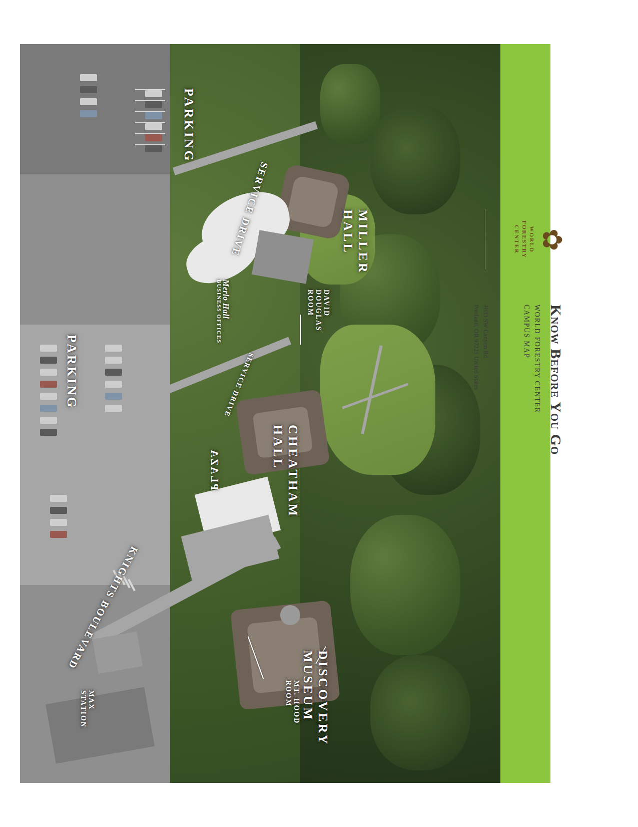PARKING
PARKING
SERVICE DRIVE
SERVICE DRIVE
MILLER
HALL
DAVID
DOUGLAS
ROOM
Merlo Hall
Business Offices
CHEATHAM
HALL
PLAZA
KNIGHTS BOULEVARD
DISCOVERY
MUSEUM
MT. HOOD
ROOM
MAX
STATION
✿
World
Forestry
Center
Know Before You Go
World Forestry Center
Campus Map
4033 SW Canyon Rd.
Portland, OR 97221 United States